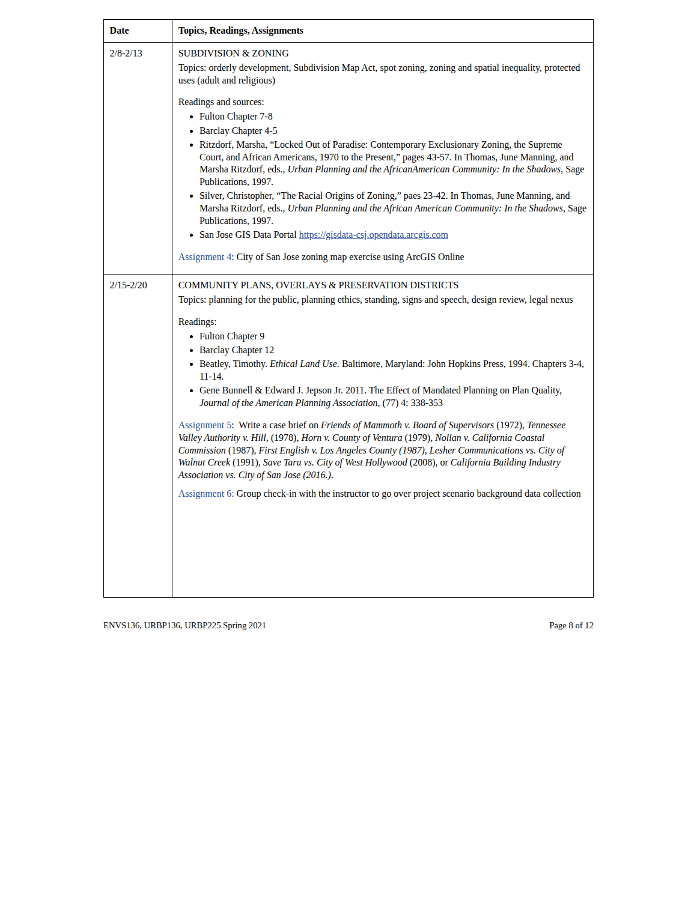| Date | Topics, Readings, Assignments |
| --- | --- |
| 2/8-2/13 | Subdivision & Zoning Topics: orderly development, Subdivision Map Act, spot zoning, zoning and spatial inequality, protected uses (adult and religious) Readings and sources: Fulton Chapter 7-8 Barclay Chapter 4-5 Ritzdorf, Marsha, “Locked Out of Paradise: Contemporary Exclusionary Zoning, the Supreme Court, and African Americans, 1970 to the Present,” pages 43-57. In Thomas, June Manning, and Marsha Ritzdorf, eds., Urban Planning and the AfricanAmerican Community: In the Shadows, Sage Publications, 1997. Silver, Christopher, “The Racial Origins of Zoning,” paes 23-42. In Thomas, June Manning, and Marsha Ritzdorf, eds., Urban Planning and the African American Community: In the Shadows , Sage Publications, 1997. San Jose GIS Data Portal https://gisdata-csj.opendata.arcgis.com Assignment 4 : City of San Jose zoning map exercise using ArcGIS Online |
| 2/15-2/20 | Community Plans, Overlays & Preservation Districts Topics: planning for the public, planning ethics, standing, signs and speech, design review, legal nexus Readings: Fulton Chapter 9 Barclay Chapter 12 Beatley, Timothy. Ethical Land Use. Baltimore, Maryland: John Hopkins Press, 1994. Chapters 3-4, 11-14. Gene Bunnell & Edward J. Jepson Jr. 2011. The Effect of Mandated Planning on Plan Quality, Journal of the American Planning Association , (77) 4: 338-353 Assignment 5 : Write a case brief on Friends of Mammoth v. Board of Supervisors (1972), Tennessee Valley Authority v. Hill , (1978), Horn v. County of Ventura (1979), Nollan v. California Coastal Commission (1987), First English v. Los Angeles County (1987), Lesher Communications vs. City of Walnut Creek (1991), Save Tara vs. City of West Hollywood (2008), or California Building Industry Association vs. City of San Jose (2016.) . Assignment 6: Group check-in with the instructor to go over project scenario background data collection |
ENVS136, URBP136, URBP225 Spring 2021 Page 8 of 12